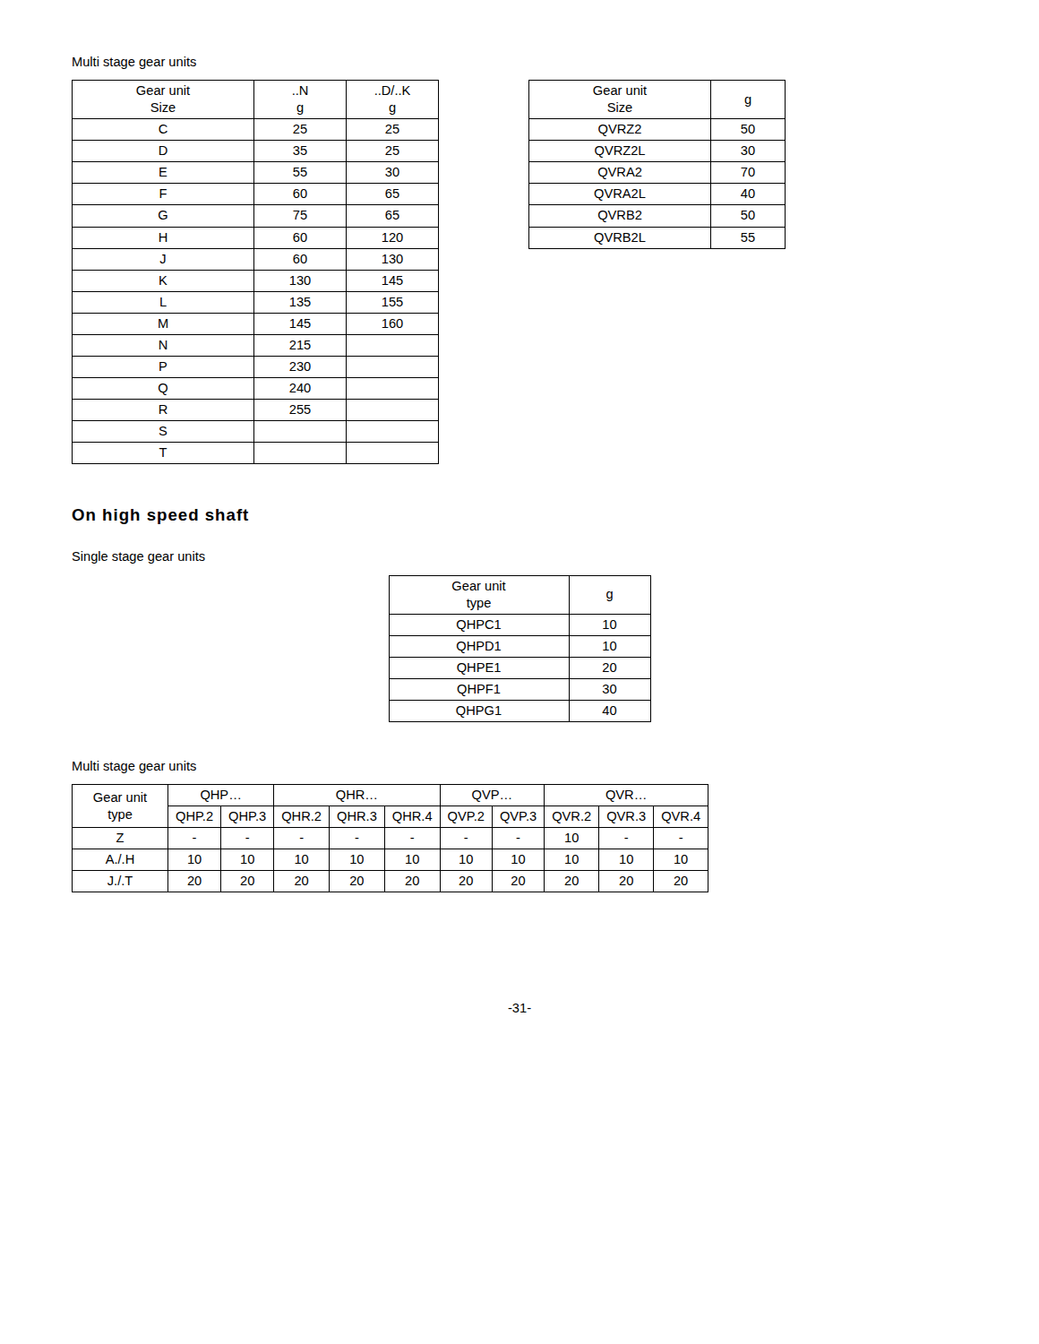Multi stage gear units
| Gear unit Size | ..N g | ..D/..K g |
| C | 25 | 25 |
| D | 35 | 25 |
| E | 55 | 30 |
| F | 60 | 65 |
| G | 75 | 65 |
| H | 60 | 120 |
| J | 60 | 130 |
| K | 130 | 145 |
| L | 135 | 155 |
| M | 145 | 160 |
| N | 215 | |
| P | 230 | |
| Q | 240 | |
| R | 255 | |
| S | | |
| T | | |
| Gear unit Size | g |
| QVRZ2 | 50 |
| QVRZ2L | 30 |
| QVRA2 | 70 |
| QVRA2L | 40 |
| QVRB2 | 50 |
| QVRB2L | 55 |
On high speed shaft
Single stage gear units
| Gear unit type | g |
| QHPC1 | 10 |
| QHPD1 | 10 |
| QHPE1 | 20 |
| QHPF1 | 30 |
| QHPG1 | 40 |
Multi stage gear units
| Gear unit type | QHP… | QHR… | QVP… | QVR… |
| QHP.2 | QHP.3 | QHR.2 | QHR.3 | QHR.4 | QVP.2 | QVP.3 | QVR.2 | QVR.3 | QVR.4 |
| Z | - | - | - | - | - | - | - | 10 | - | - |
| A./.H | 10 | 10 | 10 | 10 | 10 | 10 | 10 | 10 | 10 | 10 |
| J./.T | 20 | 20 | 20 | 20 | 20 | 20 | 20 | 20 | 20 | 20 |
-31-